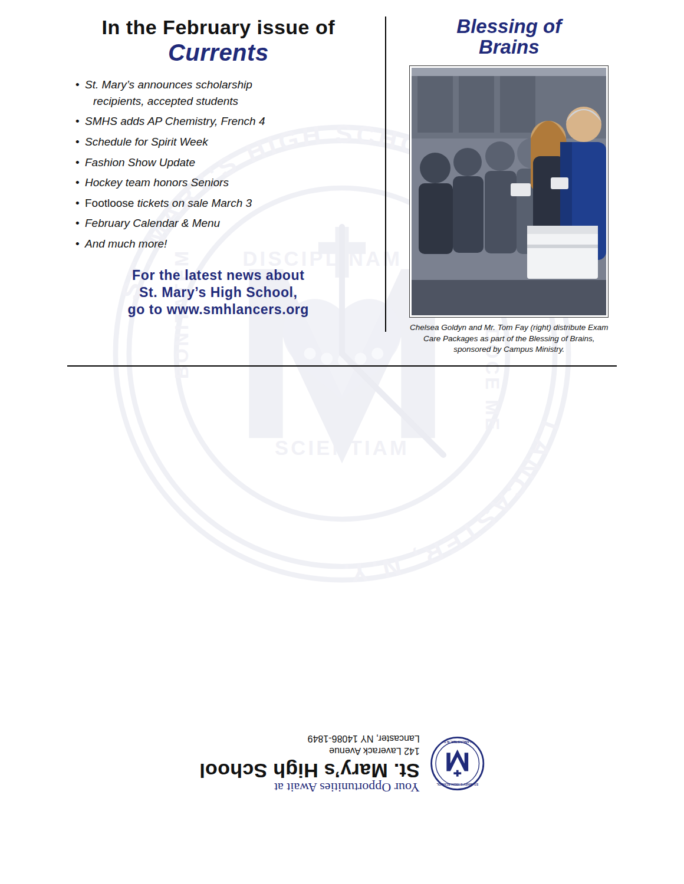ST. MARY'S HIGH SCHOOL LANCASTER, N.Y. BONITATEM DOCE ME DISCIPLINAM ET SCIENTIAM
In the February issue of
Currents
St. Mary’s announces scholarship recipients, accepted students
SMHS adds AP Chemistry, French 4
Schedule for Spirit Week
Fashion Show Update
Hockey team honors Seniors
Footloose tickets on sale March 3
February Calendar & Menu
And much more!
For the latest news about
St. Mary’s High School,
go to www.smhlancers.org
Blessing of
Brains
Chelsea Goldyn and Mr. Tom Fay (right) distribute Exam Care Packages as part of the Blessing of Brains, sponsored by Campus Ministry.
ST. MARY'S HIGH SCHOOL LANCASTER, N.Y.
Your Opportunities Await at
St. Mary’s High School
142 Laverack Avenue
Lancaster, NY 14086-1849